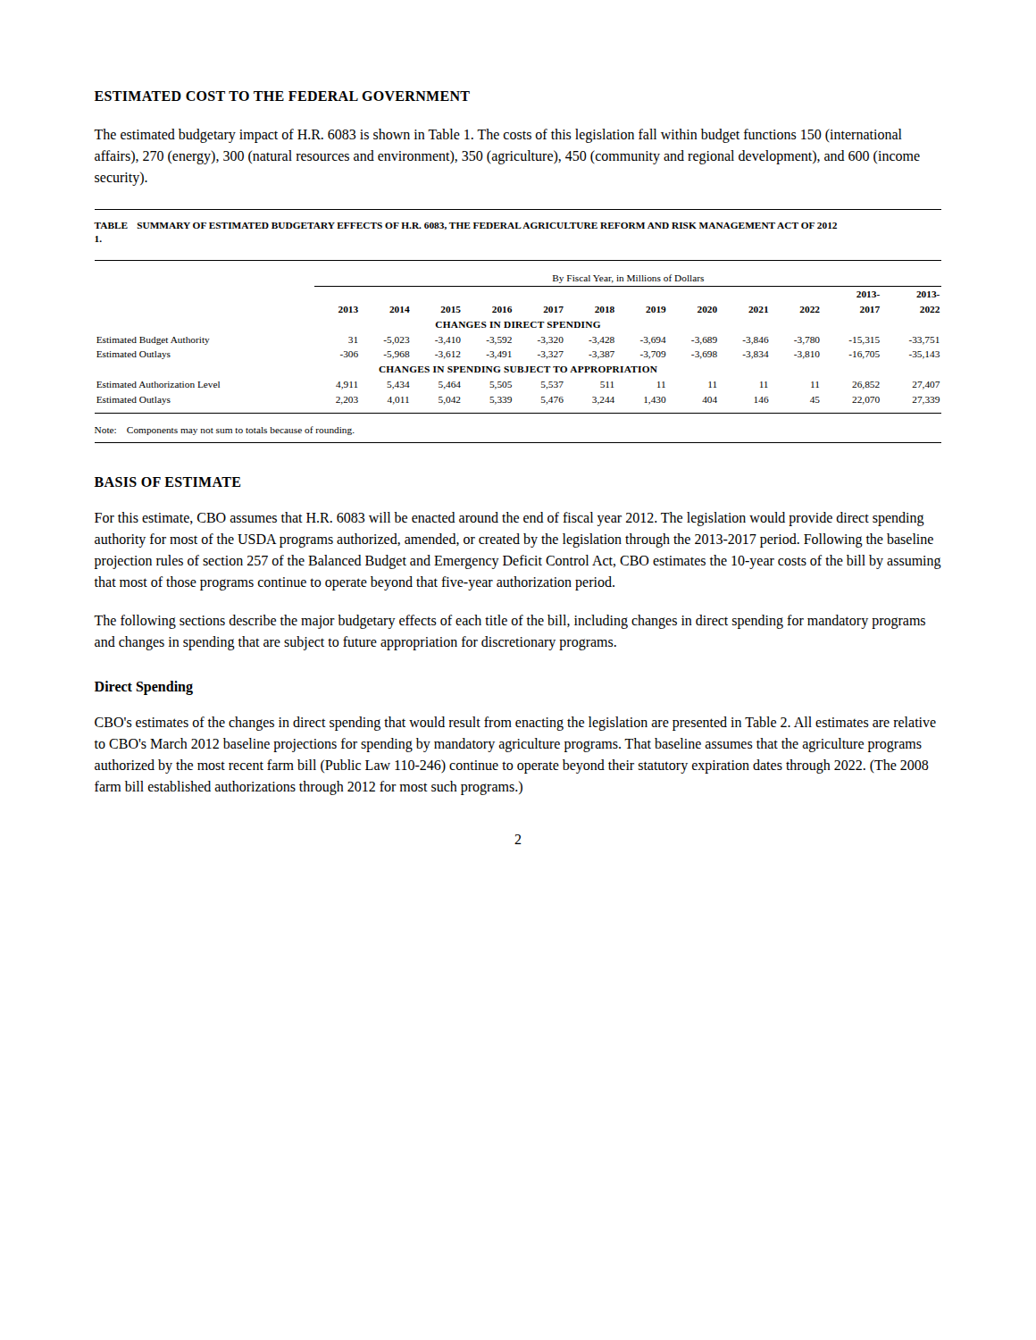Estimated Cost to the Federal Government
The estimated budgetary impact of H.R. 6083 is shown in Table 1. The costs of this legislation fall within budget functions 150 (international affairs), 270 (energy), 300 (natural resources and environment), 350 (agriculture), 450 (community and regional development), and 600 (income security).
Table 1. Summary of Estimated Budgetary Effects of H.R. 6083, the Federal Agriculture Reform and Risk Management Act of 2012
| | By Fiscal Year, in Millions of Dollars |
| --- | --- |
| | | | | | | | | | | | 2013- | 2013- |
| | 2013 | 2014 | 2015 | 2016 | 2017 | 2018 | 2019 | 2020 | 2021 | 2022 | 2017 | 2022 |
| Changes in Direct Spending |
| Estimated Budget Authority | 31 | -5,023 | -3,410 | -3,592 | -3,320 | -3,428 | -3,694 | -3,689 | -3,846 | -3,780 | -15,315 | -33,751 |
| Estimated Outlays | -306 | -5,968 | -3,612 | -3,491 | -3,327 | -3,387 | -3,709 | -3,698 | -3,834 | -3,810 | -16,705 | -35,143 |
| Changes in Spending Subject to Appropriation |
| Estimated Authorization Level | 4,911 | 5,434 | 5,464 | 5,505 | 5,537 | 511 | 11 | 11 | 11 | 11 | 26,852 | 27,407 |
| Estimated Outlays | 2,203 | 4,011 | 5,042 | 5,339 | 5,476 | 3,244 | 1,430 | 404 | 146 | 45 | 22,070 | 27,339 |
Note: Components may not sum to totals because of rounding.
Basis of Estimate
For this estimate, CBO assumes that H.R. 6083 will be enacted around the end of fiscal year 2012. The legislation would provide direct spending authority for most of the USDA programs authorized, amended, or created by the legislation through the 2013-2017 period. Following the baseline projection rules of section 257 of the Balanced Budget and Emergency Deficit Control Act, CBO estimates the 10-year costs of the bill by assuming that most of those programs continue to operate beyond that five-year authorization period.
The following sections describe the major budgetary effects of each title of the bill, including changes in direct spending for mandatory programs and changes in spending that are subject to future appropriation for discretionary programs.
Direct Spending
CBO's estimates of the changes in direct spending that would result from enacting the legislation are presented in Table 2. All estimates are relative to CBO's March 2012 baseline projections for spending by mandatory agriculture programs. That baseline assumes that the agriculture programs authorized by the most recent farm bill (Public Law 110-246) continue to operate beyond their statutory expiration dates through 2022. (The 2008 farm bill established authorizations through 2012 for most such programs.)
2